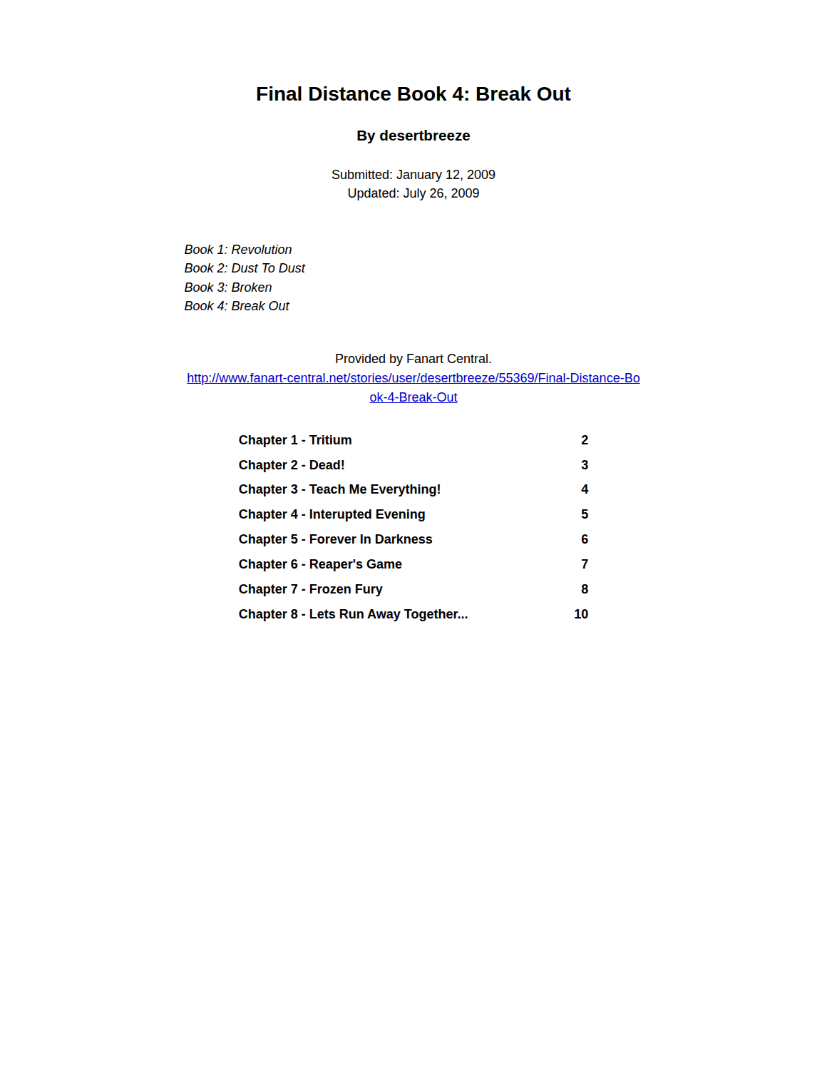Final Distance Book 4: Break Out
By desertbreeze
Submitted: January 12, 2009
Updated: July 26, 2009
Book 1: Revolution
Book 2: Dust To Dust
Book 3: Broken
Book 4: Break Out
Provided by Fanart Central.
http://www.fanart-central.net/stories/user/desertbreeze/55369/Final-Distance-Book-4-Break-Out
| Chapter 1 - Tritium | 2 |
| Chapter 2 - Dead! | 3 |
| Chapter 3 - Teach Me Everything! | 4 |
| Chapter 4 - Interupted Evening | 5 |
| Chapter 5 - Forever In Darkness | 6 |
| Chapter 6 - Reaper's Game | 7 |
| Chapter 7 - Frozen Fury | 8 |
| Chapter 8 - Lets Run Away Together... | 10 |